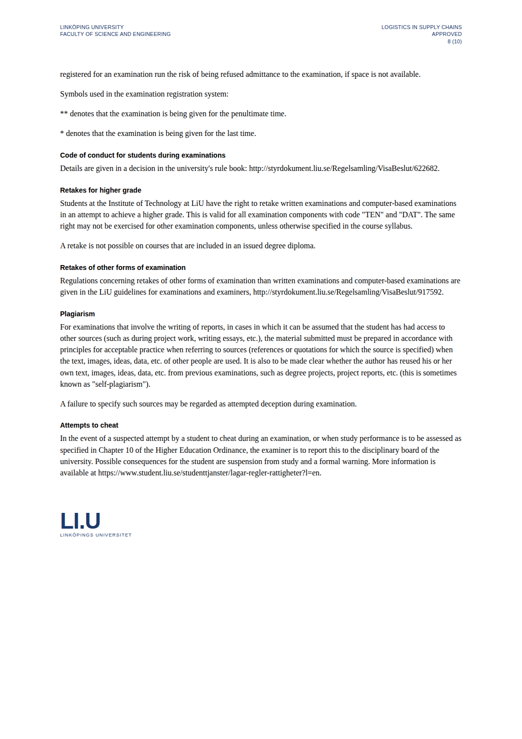LINKÖPING UNIVERSITY
FACULTY OF SCIENCE AND ENGINEERING
LOGISTICS IN SUPPLY CHAINS
APPROVED
8 (10)
registered for an examination run the risk of being refused admittance to the examination, if space is not available.
Symbols used in the examination registration system:
** denotes that the examination is being given for the penultimate time.
* denotes that the examination is being given for the last time.
Code of conduct for students during examinations
Details are given in a decision in the university's rule book: http://styrdokument.liu.se/Regelsamling/VisaBeslut/622682.
Retakes for higher grade
Students at the Institute of Technology at LiU have the right to retake written examinations and computer-based examinations in an attempt to achieve a higher grade. This is valid for all examination components with code "TEN" and "DAT". The same right may not be exercised for other examination components, unless otherwise specified in the course syllabus.
A retake is not possible on courses that are included in an issued degree diploma.
Retakes of other forms of examination
Regulations concerning retakes of other forms of examination than written examinations and computer-based examinations are given in the LiU guidelines for examinations and examiners, http://styrdokument.liu.se/Regelsamling/VisaBeslut/917592.
Plagiarism
For examinations that involve the writing of reports, in cases in which it can be assumed that the student has had access to other sources (such as during project work, writing essays, etc.), the material submitted must be prepared in accordance with principles for acceptable practice when referring to sources (references or quotations for which the source is specified) when the text, images, ideas, data, etc. of other people are used. It is also to be made clear whether the author has reused his or her own text, images, ideas, data, etc. from previous examinations, such as degree projects, project reports, etc. (this is sometimes known as "self-plagiarism").
A failure to specify such sources may be regarded as attempted deception during examination.
Attempts to cheat
In the event of a suspected attempt by a student to cheat during an examination, or when study performance is to be assessed as specified in Chapter 10 of the Higher Education Ordinance, the examiner is to report this to the disciplinary board of the university. Possible consequences for the student are suspension from study and a formal warning. More information is available at https://www.student.liu.se/studenttjanster/lagar-regler-rattigheter?l=en.
LI. U LINKÖPINGS UNIVERSITET